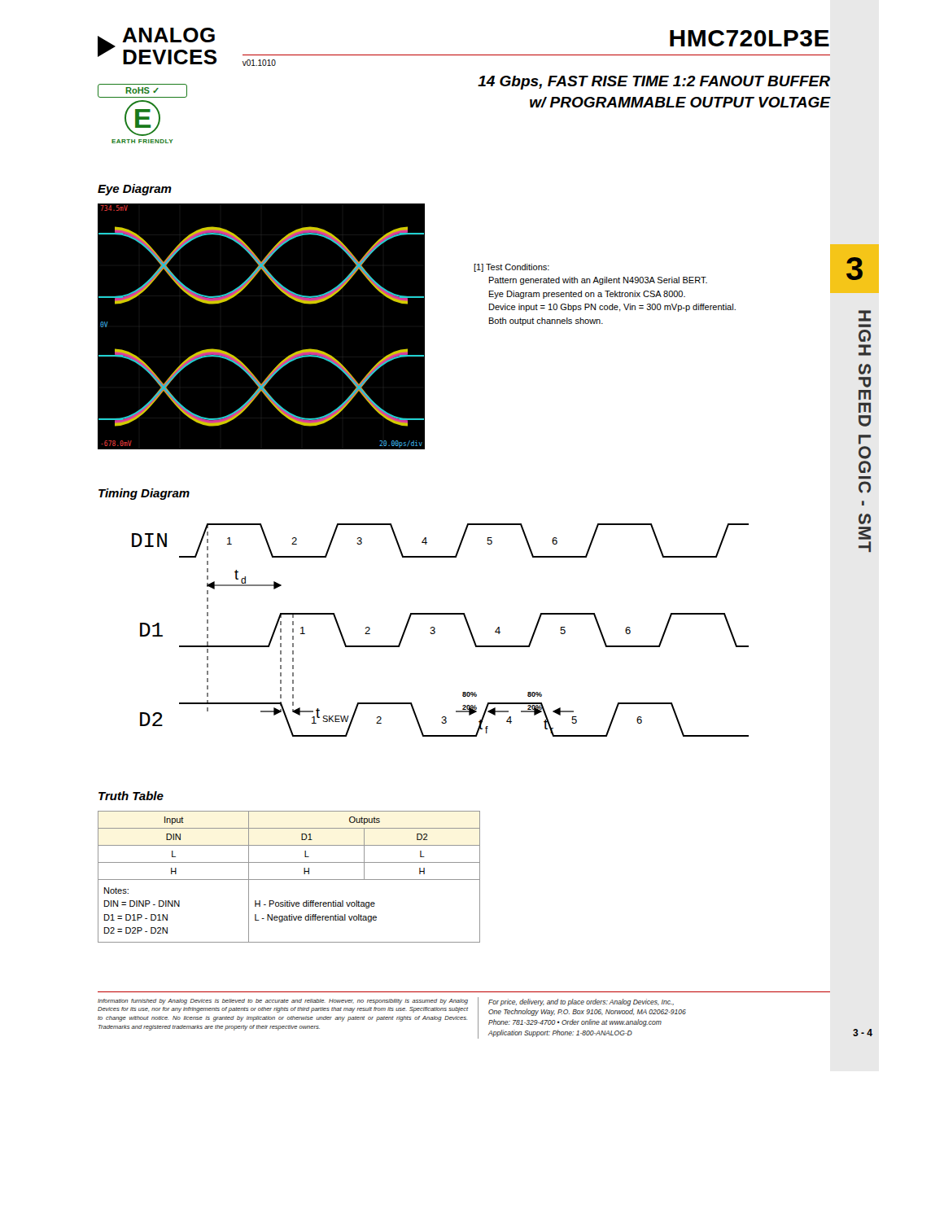3
HIGH SPEED LOGIC - SMT
ANALOG DEVICES
RoHS ✓
E
EARTH FRIENDLY
HMC720LP3E
v01.1010
14 Gbps, FAST RISE TIME 1:2 FANOUT BUFFER
w/ PROGRAMMABLE OUTPUT VOLTAGE
Eye Diagram
734.5mV 0V -678.0mV 20.00ps/div
[1] Test Conditions:
Pattern generated with an Agilent N4903A Serial BERT.
Eye Diagram presented on a Tektronix CSA 8000.
Device input = 10 Gbps PN code, Vin = 300 mVp-p differential.
Both output channels shown.
Timing Diagram
DIN D1 D2 1 2 3 4 5 6 1 2 3 4 5 6 1 2 3 4 5 6 t d t SKEW t f t r 80% 20% 80% 20%
Truth Table
| Input | Outputs |
| --- | --- |
| DIN | D1 | D2 |
| L | L | L |
| H | H | H |
| Notes: DIN = DINP - DINN D1 = D1P - D1N D2 = D2P - D2N | H - Positive differential voltage L - Negative differential voltage |
Information furnished by Analog Devices is believed to be accurate and reliable. However, no responsibility is assumed by Analog Devices for its use, nor for any infringements of patents or other rights of third parties that may result from its use. Specifications subject to change without notice. No license is granted by implication or otherwise under any patent or patent rights of Analog Devices. Trademarks and registered trademarks are the property of their respective owners.
For price, delivery, and to place orders: Analog Devices, Inc.,
One Technology Way, P.O. Box 9106, Norwood, MA 02062-9106
Phone: 781-329-4700 • Order online at www.analog.com
Application Support: Phone: 1-800-ANALOG-D
3 - 4